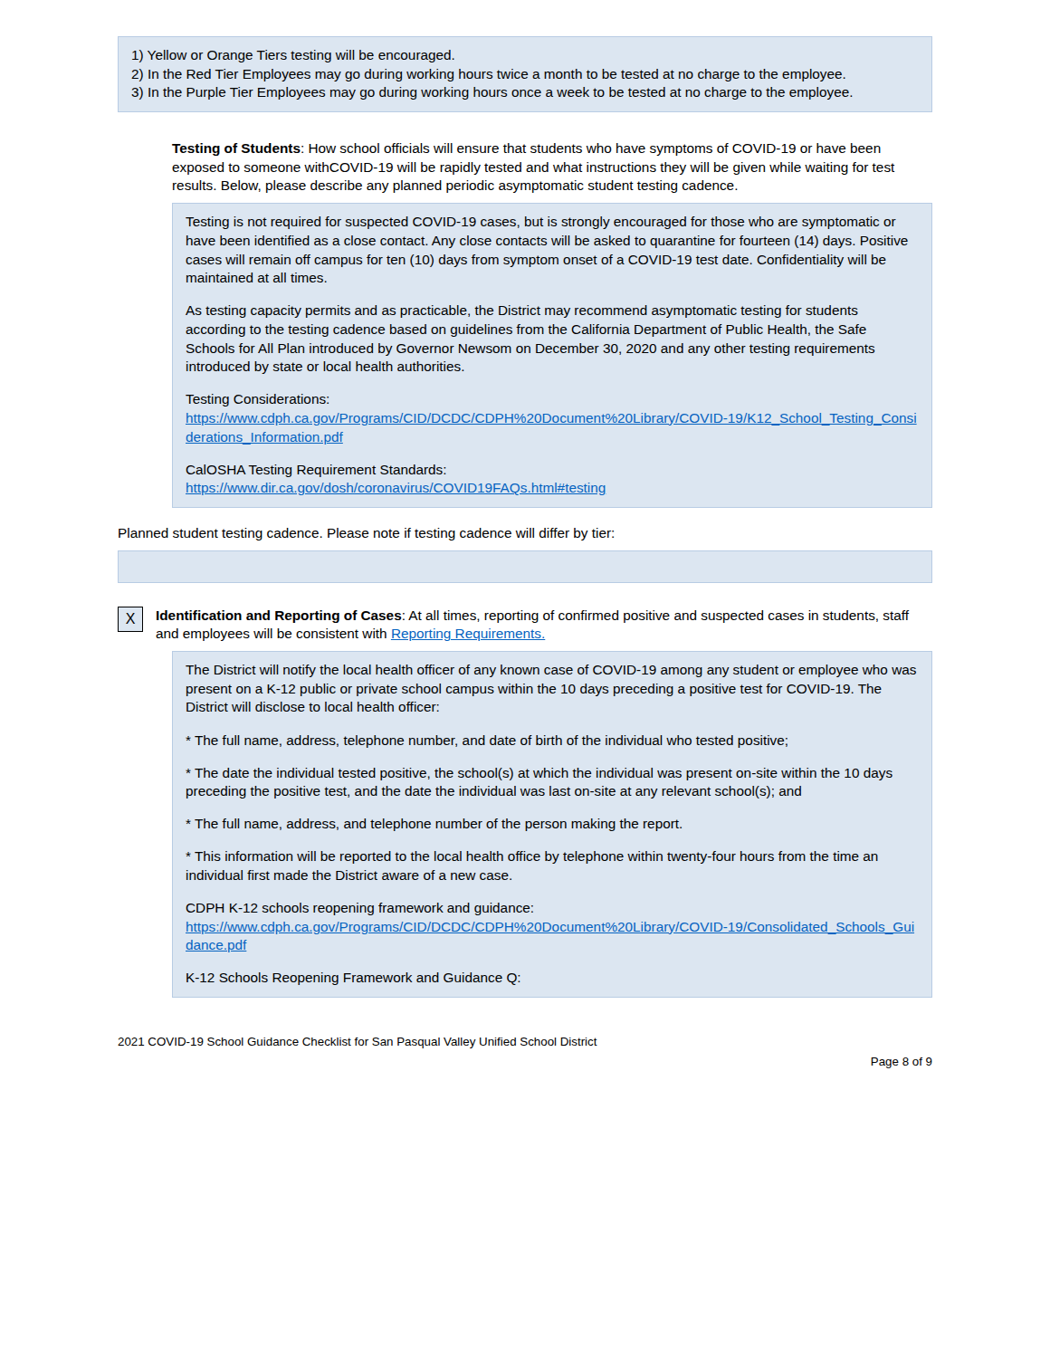1) Yellow or Orange Tiers testing will be encouraged.
2) In the Red Tier Employees may go during working hours twice a month to be tested at no charge to the employee.
3) In the Purple Tier Employees may go during working hours once a week to be tested at no charge to the employee.
Testing of Students: How school officials will ensure that students who have symptoms of COVID-19 or have been exposed to someone withCOVID-19 will be rapidly tested and what instructions they will be given while waiting for test results. Below, please describe any planned periodic asymptomatic student testing cadence.
Testing is not required for suspected COVID-19 cases, but is strongly encouraged for those who are symptomatic or have been identified as a close contact. Any close contacts will be asked to quarantine for fourteen (14) days. Positive cases will remain off campus for ten (10) days from symptom onset of a COVID-19 test date. Confidentiality will be maintained at all times.
As testing capacity permits and as practicable, the District may recommend asymptomatic testing for students according to the testing cadence based on guidelines from the California Department of Public Health, the Safe Schools for All Plan introduced by Governor Newsom on December 30, 2020 and any other testing requirements introduced by state or local health authorities.
Testing Considerations:
https://www.cdph.ca.gov/Programs/CID/DCDC/CDPH%20Document%20Library/COVID-19/K12_School_Testing_Considerations_Information.pdf
CalOSHA Testing Requirement Standards:
https://www.dir.ca.gov/dosh/coronavirus/COVID19FAQs.html#testing
Planned student testing cadence. Please note if testing cadence will differ by tier:
X
Identification and Reporting of Cases: At all times, reporting of confirmed positive and suspected cases in students, staff and employees will be consistent with Reporting Requirements.
The District will notify the local health officer of any known case of COVID-19 among any student or employee who was present on a K-12 public or private school campus within the 10 days preceding a positive test for COVID-19. The District will disclose to local health officer:
* The full name, address, telephone number, and date of birth of the individual who tested positive;
* The date the individual tested positive, the school(s) at which the individual was present on-site within the 10 days preceding the positive test, and the date the individual was last on-site at any relevant school(s); and
* The full name, address, and telephone number of the person making the report.
* This information will be reported to the local health office by telephone within twenty-four hours from the time an individual first made the District aware of a new case.
CDPH K-12 schools reopening framework and guidance:
https://www.cdph.ca.gov/Programs/CID/DCDC/CDPH%20Document%20Library/COVID-19/Consolidated_Schools_Guidance.pdf
K-12 Schools Reopening Framework and Guidance Q:
2021 COVID-19 School Guidance Checklist for San Pasqual Valley Unified School District
Page 8 of 9